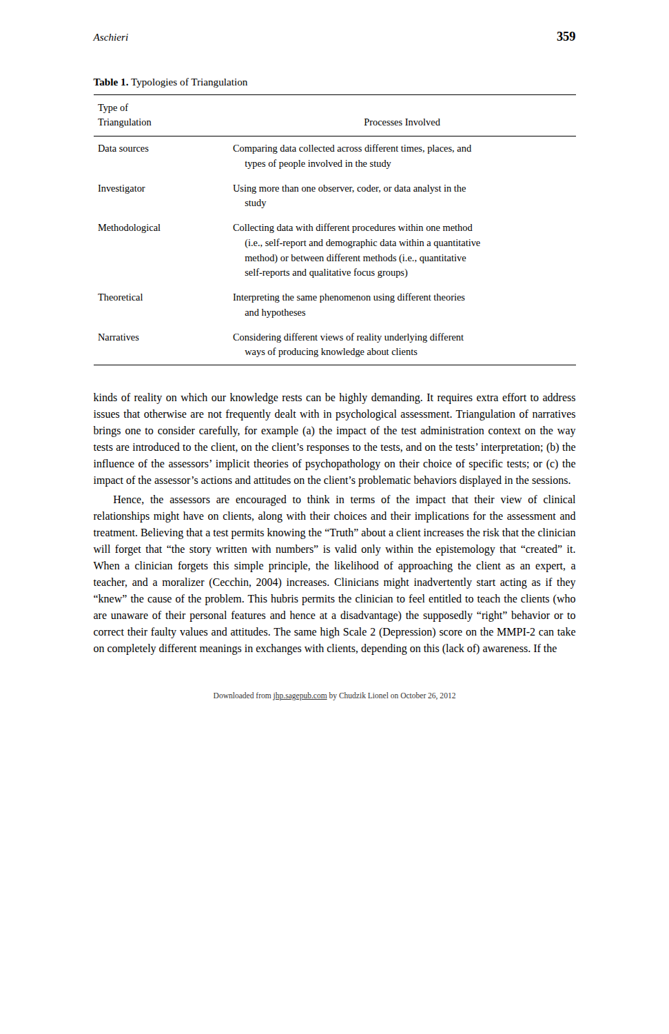Aschieri 359
Table 1. Typologies of Triangulation
| Type of Triangulation | Processes Involved |
| --- | --- |
| Data sources | Comparing data collected across different times, places, and types of people involved in the study |
| Investigator | Using more than one observer, coder, or data analyst in the study |
| Methodological | Collecting data with different procedures within one method (i.e., self-report and demographic data within a quantitative method) or between different methods (i.e., quantitative self-reports and qualitative focus groups) |
| Theoretical | Interpreting the same phenomenon using different theories and hypotheses |
| Narratives | Considering different views of reality underlying different ways of producing knowledge about clients |
kinds of reality on which our knowledge rests can be highly demanding. It requires extra effort to address issues that otherwise are not frequently dealt with in psychological assessment. Triangulation of narratives brings one to consider carefully, for example (a) the impact of the test administration context on the way tests are introduced to the client, on the client’s responses to the tests, and on the tests’ interpretation; (b) the influence of the assessors’ implicit theories of psychopathology on their choice of specific tests; or (c) the impact of the assessor’s actions and attitudes on the client’s problematic behaviors displayed in the sessions.
Hence, the assessors are encouraged to think in terms of the impact that their view of clinical relationships might have on clients, along with their choices and their implications for the assessment and treatment. Believing that a test permits knowing the “Truth” about a client increases the risk that the clinician will forget that “the story written with numbers” is valid only within the epistemology that “created” it. When a clinician forgets this simple principle, the likelihood of approaching the client as an expert, a teacher, and a moralizer (Cecchin, 2004) increases. Clinicians might inadvertently start acting as if they “knew” the cause of the problem. This hubris permits the clinician to feel entitled to teach the clients (who are unaware of their personal features and hence at a disadvantage) the supposedly “right” behavior or to correct their faulty values and attitudes. The same high Scale 2 (Depression) score on the MMPI-2 can take on completely different meanings in exchanges with clients, depending on this (lack of) awareness. If the
Downloaded from jhp.sagepub.com by Chudzik Lionel on October 26, 2012